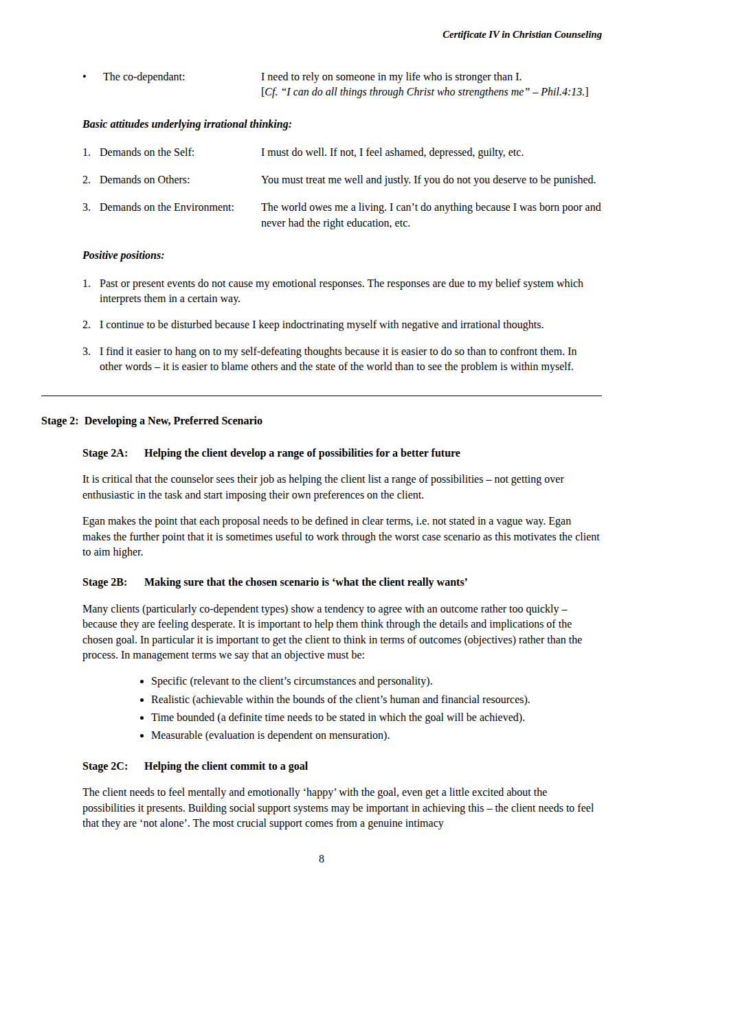Certificate IV in Christian Counseling
•
The co-dependant:
I need to rely on someone in my life who is stronger than I.
[Cf. “I can do all things through Christ who strengthens me” – Phil.4:13.]
Basic attitudes underlying irrational thinking:
1.
Demands on the Self:
I must do well. If not, I feel ashamed, depressed, guilty, etc.
2.
Demands on Others:
You must treat me well and justly. If you do not you deserve to be punished.
3.
Demands on the Environment:
The world owes me a living. I can’t do anything because I was born poor and never had the right education, etc.
Positive positions:
1.
Past or present events do not cause my emotional responses. The responses are due to my belief system which interprets them in a certain way.
2.
I continue to be disturbed because I keep indoctrinating myself with negative and irrational thoughts.
3.
I find it easier to hang on to my self-defeating thoughts because it is easier to do so than to confront them. In other words – it is easier to blame others and the state of the world than to see the problem is within myself.
Stage 2: Developing a New, Preferred Scenario
Stage 2A: Helping the client develop a range of possibilities for a better future
It is critical that the counselor sees their job as helping the client list a range of possibilities – not getting over enthusiastic in the task and start imposing their own preferences on the client.
Egan makes the point that each proposal needs to be defined in clear terms, i.e. not stated in a vague way. Egan makes the further point that it is sometimes useful to work through the worst case scenario as this motivates the client to aim higher.
Stage 2B: Making sure that the chosen scenario is ‘what the client really wants’
Many clients (particularly co-dependent types) show a tendency to agree with an outcome rather too quickly – because they are feeling desperate. It is important to help them think through the details and implications of the chosen goal. In particular it is important to get the client to think in terms of outcomes (objectives) rather than the process. In management terms we say that an objective must be:
Specific (relevant to the client’s circumstances and personality).
Realistic (achievable within the bounds of the client’s human and financial resources).
Time bounded (a definite time needs to be stated in which the goal will be achieved).
Measurable (evaluation is dependent on mensuration).
Stage 2C: Helping the client commit to a goal
The client needs to feel mentally and emotionally ‘happy’ with the goal, even get a little excited about the possibilities it presents. Building social support systems may be important in achieving this – the client needs to feel that they are ‘not alone’. The most crucial support comes from a genuine intimacy
8